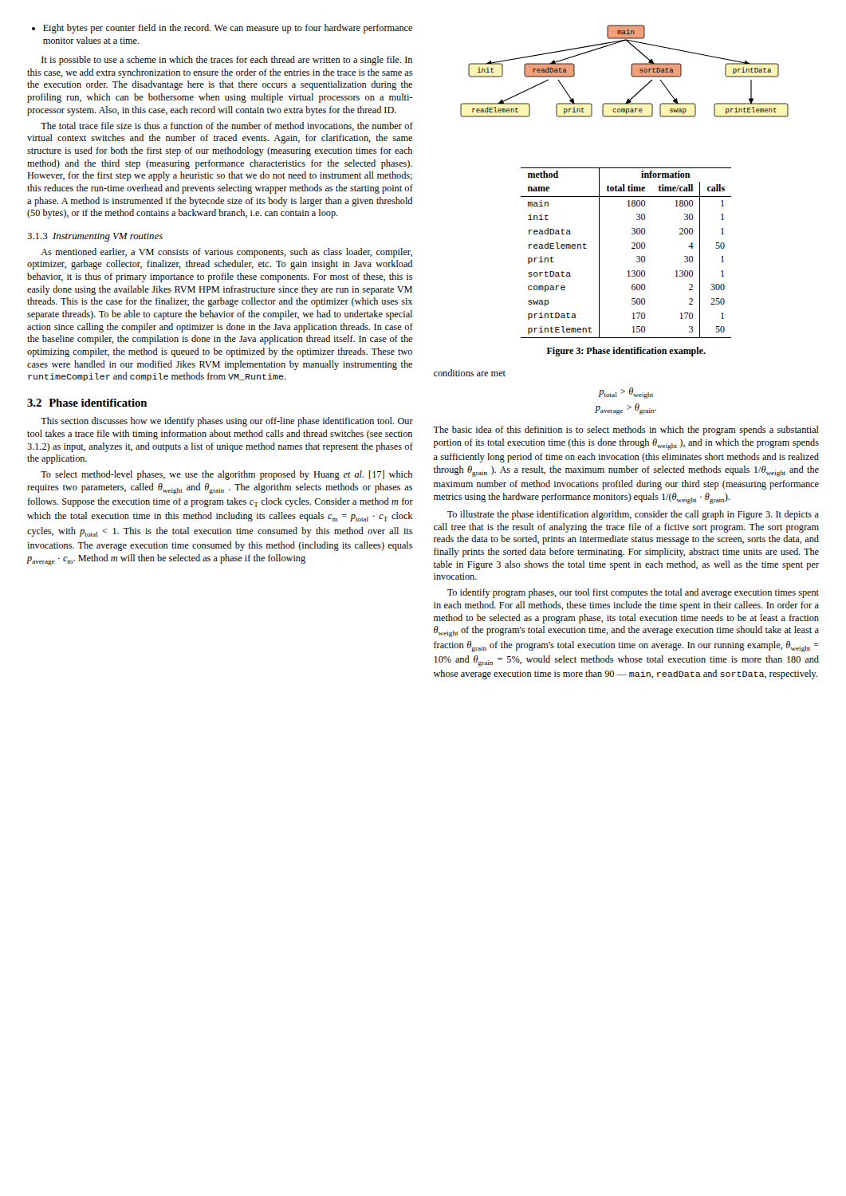Eight bytes per counter field in the record. We can measure up to four hardware performance monitor values at a time.
It is possible to use a scheme in which the traces for each thread are written to a single file. In this case, we add extra synchronization to ensure the order of the entries in the trace is the same as the execution order. The disadvantage here is that there occurs a sequentialization during the profiling run, which can be bothersome when using multiple virtual processors on a multi-processor system. Also, in this case, each record will contain two extra bytes for the thread ID.
The total trace file size is thus a function of the number of method invocations, the number of virtual context switches and the number of traced events. Again, for clarification, the same structure is used for both the first step of our methodology (measuring execution times for each method) and the third step (measuring performance characteristics for the selected phases). However, for the first step we apply a heuristic so that we do not need to instrument all methods; this reduces the run-time overhead and prevents selecting wrapper methods as the starting point of a phase. A method is instrumented if the bytecode size of its body is larger than a given threshold (50 bytes), or if the method contains a backward branch, i.e. can contain a loop.
3.1.3 Instrumenting VM routines
As mentioned earlier, a VM consists of various components, such as class loader, compiler, optimizer, garbage collector, finalizer, thread scheduler, etc. To gain insight in Java workload behavior, it is thus of primary importance to profile these components. For most of these, this is easily done using the available Jikes RVM HPM infrastructure since they are run in separate VM threads. This is the case for the finalizer, the garbage collector and the optimizer (which uses six separate threads). To be able to capture the behavior of the compiler, we had to undertake special action since calling the compiler and optimizer is done in the Java application threads. In case of the baseline compiler, the compilation is done in the Java application thread itself. In case of the optimizing compiler, the method is queued to be optimized by the optimizer threads. These two cases were handled in our modified Jikes RVM implementation by manually instrumenting the runtimeCompiler and compile methods from VM_Runtime.
3.2 Phase identification
This section discusses how we identify phases using our off-line phase identification tool. Our tool takes a trace file with timing information about method calls and thread switches (see section 3.1.2) as input, analyzes it, and outputs a list of unique method names that represent the phases of the application.
To select method-level phases, we use the algorithm proposed by Huang et al. [17] which requires two parameters, called θweight and θgrain . The algorithm selects methods or phases as follows. Suppose the execution time of a program takes cT clock cycles. Consider a method m for which the total execution time in this method including its callees equals cm = ptotal · cT clock cycles, with ptotal < 1. This is the total execution time consumed by this method over all its invocations. The average execution time consumed by this method (including its callees) equals paverage · cm. Method m will then be selected as a phase if the following
main init readData sortData printData readElement print compare swap printElement
| method | information |
| --- | --- |
| name | total time | time/call | calls |
| main | 1800 | 1800 | 1 |
| init | 30 | 30 | 1 |
| readData | 300 | 200 | 1 |
| readElement | 200 | 4 | 50 |
| print | 30 | 30 | 1 |
| sortData | 1300 | 1300 | 1 |
| compare | 600 | 2 | 300 |
| swap | 500 | 2 | 250 |
| printData | 170 | 170 | 1 |
| printElement | 150 | 3 | 50 |
Figure 3: Phase identification example.
conditions are met
ptotal > θweight
paverage > θgrain.
The basic idea of this definition is to select methods in which the program spends a substantial portion of its total execution time (this is done through θweight ), and in which the program spends a sufficiently long period of time on each invocation (this eliminates short methods and is realized through θgrain ). As a result, the maximum number of selected methods equals 1/θweight and the maximum number of method invocations profiled during our third step (measuring performance metrics using the hardware performance monitors) equals 1/(θweight · θgrain).
To illustrate the phase identification algorithm, consider the call graph in Figure 3. It depicts a call tree that is the result of analyzing the trace file of a fictive sort program. The sort program reads the data to be sorted, prints an intermediate status message to the screen, sorts the data, and finally prints the sorted data before terminating. For simplicity, abstract time units are used. The table in Figure 3 also shows the total time spent in each method, as well as the time spent per invocation.
To identify program phases, our tool first computes the total and average execution times spent in each method. For all methods, these times include the time spent in their callees. In order for a method to be selected as a program phase, its total execution time needs to be at least a fraction θweight of the program's total execution time, and the average execution time should take at least a fraction θgrain of the program's total execution time on average. In our running example, θweight = 10% and θgrain = 5%, would select methods whose total execution time is more than 180 and whose average execution time is more than 90 — main, readData and sortData, respectively.